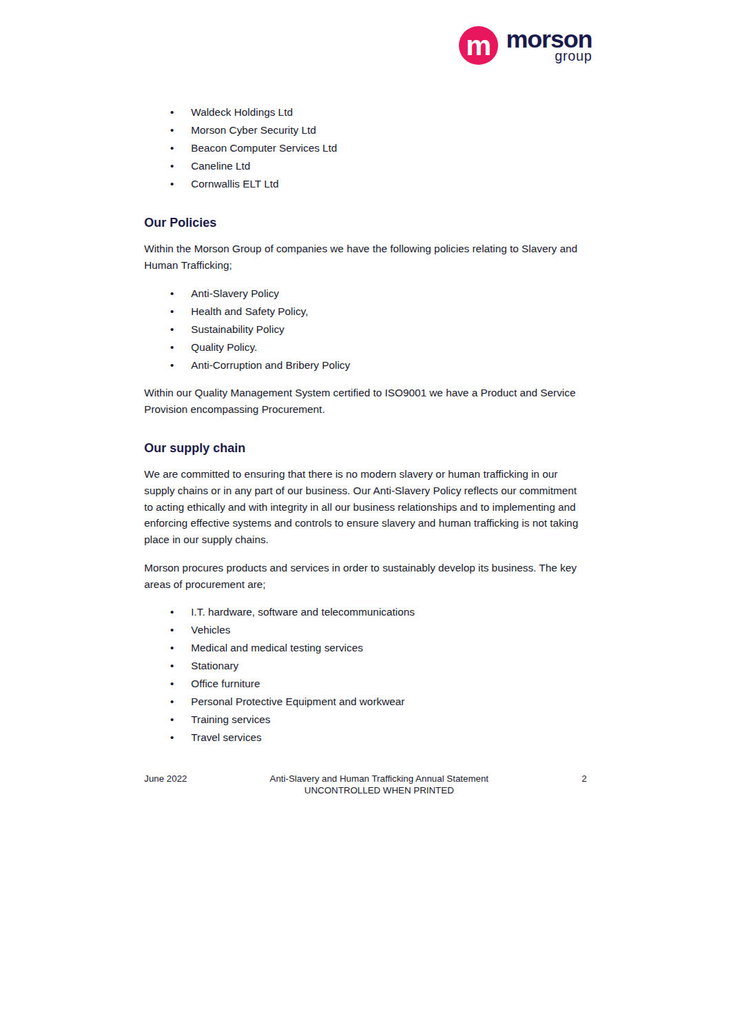morson group
Waldeck Holdings Ltd
Morson Cyber Security Ltd
Beacon Computer Services Ltd
Caneline Ltd
Cornwallis ELT Ltd
Our Policies
Within the Morson Group of companies we have the following policies relating to Slavery and Human Trafficking;
Anti-Slavery Policy
Health and Safety Policy,
Sustainability Policy
Quality Policy.
Anti-Corruption and Bribery Policy
Within our Quality Management System certified to ISO9001 we have a Product and Service Provision encompassing Procurement.
Our supply chain
We are committed to ensuring that there is no modern slavery or human trafficking in our supply chains or in any part of our business. Our Anti-Slavery Policy reflects our commitment to acting ethically and with integrity in all our business relationships and to implementing and enforcing effective systems and controls to ensure slavery and human trafficking is not taking place in our supply chains.
Morson procures products and services in order to sustainably develop its business. The key areas of procurement are;
I.T. hardware, software and telecommunications
Vehicles
Medical and medical testing services
Stationary
Office furniture
Personal Protective Equipment and workwear
Training services
Travel services
June 2022
Anti-Slavery and Human Trafficking Annual Statement UNCONTROLLED WHEN PRINTED
2